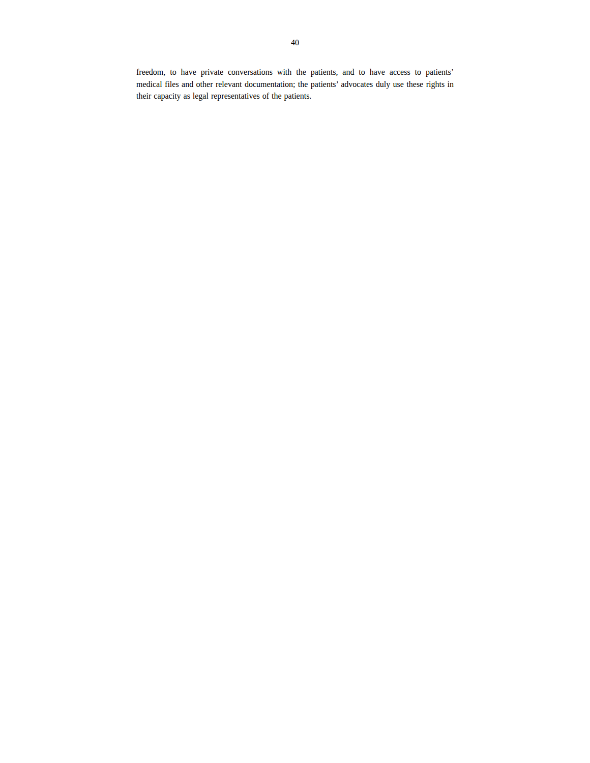40
freedom, to have private conversations with the patients, and to have access to patients’ medical files and other relevant documentation; the patients’ advocates duly use these rights in their capacity as legal representatives of the patients.